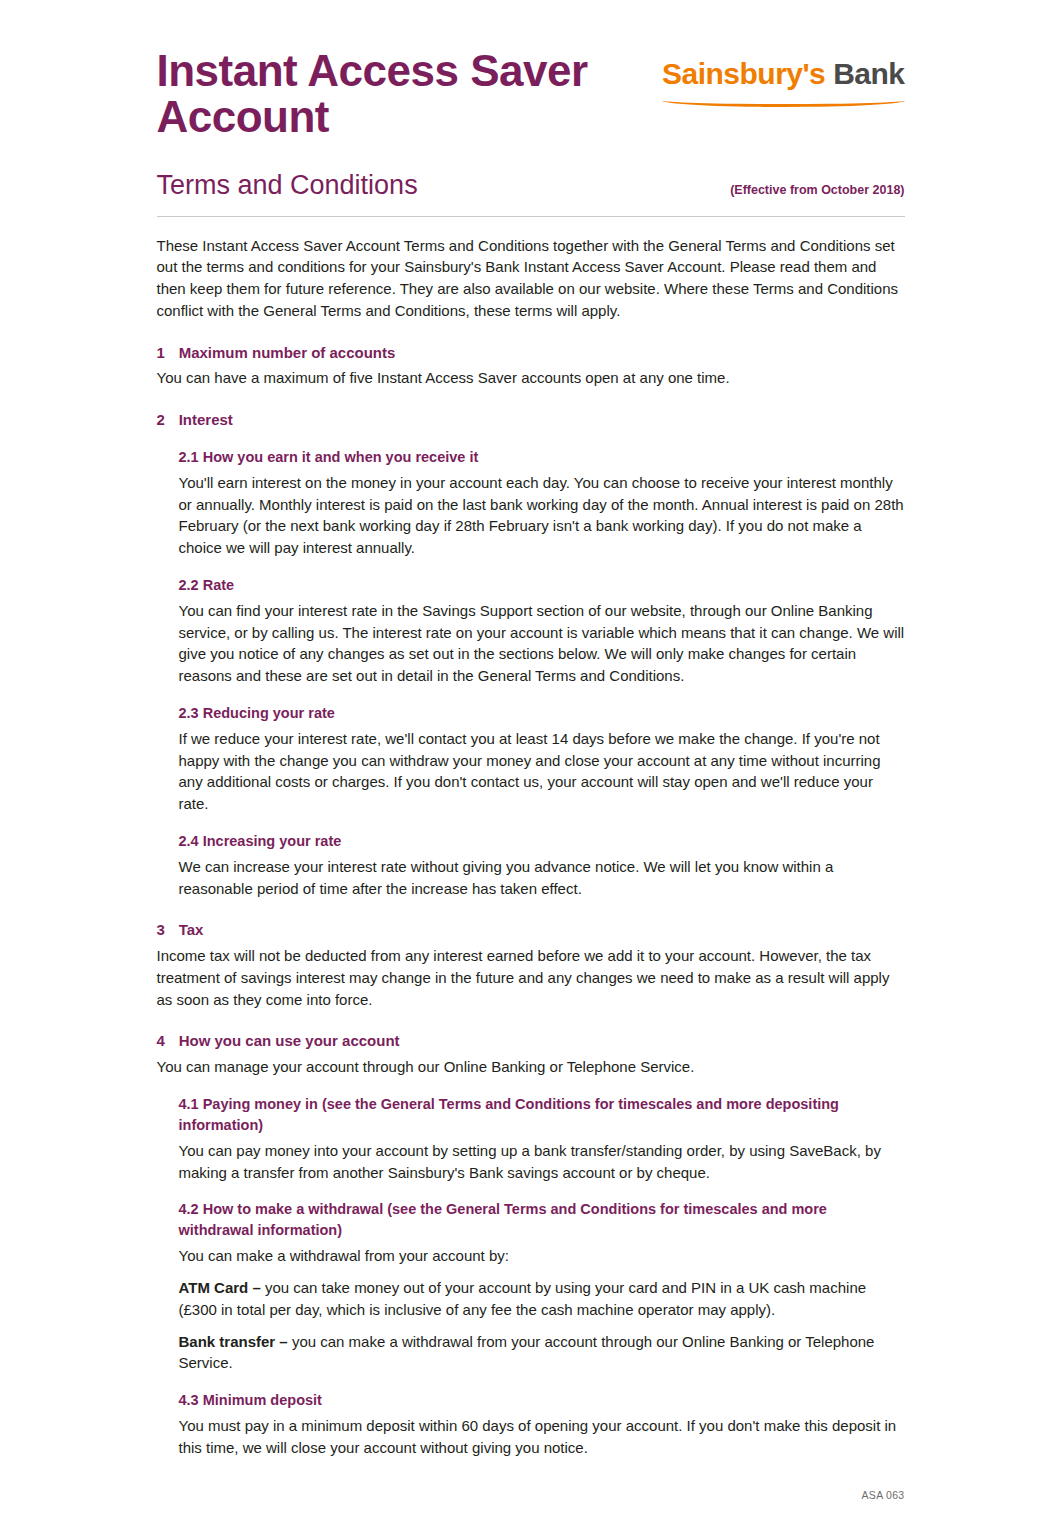Instant Access Saver
Account
Sainsbury's Bank
Terms and Conditions
(Effective from October 2018)
These Instant Access Saver Account Terms and Conditions together with the General Terms and Conditions set out the terms and conditions for your Sainsbury's Bank Instant Access Saver Account. Please read them and then keep them for future reference. They are also available on our website. Where these Terms and Conditions conflict with the General Terms and Conditions, these terms will apply.
1 Maximum number of accounts
You can have a maximum of five Instant Access Saver accounts open at any one time.
2 Interest
2.1 How you earn it and when you receive it
You'll earn interest on the money in your account each day. You can choose to receive your interest monthly or annually. Monthly interest is paid on the last bank working day of the month. Annual interest is paid on 28th February (or the next bank working day if 28th February isn't a bank working day). If you do not make a choice we will pay interest annually.
2.2 Rate
You can find your interest rate in the Savings Support section of our website, through our Online Banking service, or by calling us. The interest rate on your account is variable which means that it can change. We will give you notice of any changes as set out in the sections below. We will only make changes for certain reasons and these are set out in detail in the General Terms and Conditions.
2.3 Reducing your rate
If we reduce your interest rate, we'll contact you at least 14 days before we make the change. If you're not happy with the change you can withdraw your money and close your account at any time without incurring any additional costs or charges. If you don't contact us, your account will stay open and we'll reduce your rate.
2.4 Increasing your rate
We can increase your interest rate without giving you advance notice. We will let you know within a reasonable period of time after the increase has taken effect.
3 Tax
Income tax will not be deducted from any interest earned before we add it to your account. However, the tax treatment of savings interest may change in the future and any changes we need to make as a result will apply as soon as they come into force.
4 How you can use your account
You can manage your account through our Online Banking or Telephone Service.
4.1 Paying money in (see the General Terms and Conditions for timescales and more depositing information)
You can pay money into your account by setting up a bank transfer/standing order, by using SaveBack, by making a transfer from another Sainsbury's Bank savings account or by cheque.
4.2 How to make a withdrawal (see the General Terms and Conditions for timescales and more withdrawal information)
You can make a withdrawal from your account by:
ATM Card – you can take money out of your account by using your card and PIN in a UK cash machine (£300 in total per day, which is inclusive of any fee the cash machine operator may apply).
Bank transfer – you can make a withdrawal from your account through our Online Banking or Telephone Service.
4.3 Minimum deposit
You must pay in a minimum deposit within 60 days of opening your account. If you don't make this deposit in this time, we will close your account without giving you notice.
ASA 063